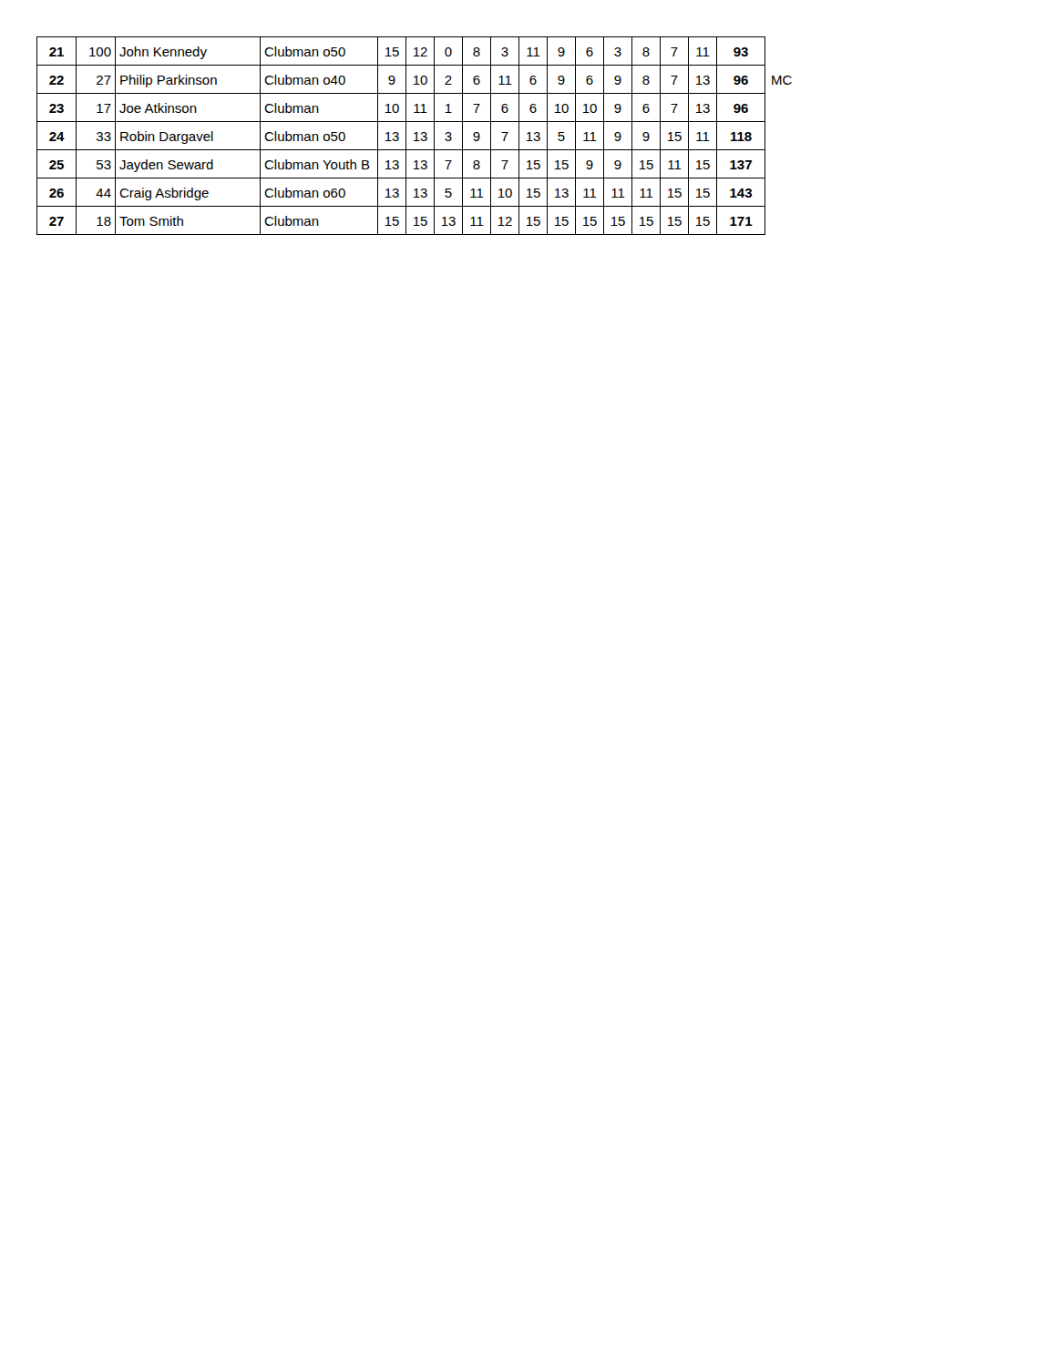| 21 | 100 | John Kennedy | Clubman o50 | 15 | 12 | 0 | 8 | 3 | 11 | 9 | 6 | 3 | 8 | 7 | 11 | 93 | |
| 22 | 27 | Philip Parkinson | Clubman o40 | 9 | 10 | 2 | 6 | 11 | 6 | 9 | 6 | 9 | 8 | 7 | 13 | 96 | MC |
| 23 | 17 | Joe Atkinson | Clubman | 10 | 11 | 1 | 7 | 6 | 6 | 10 | 10 | 9 | 6 | 7 | 13 | 96 | |
| 24 | 33 | Robin Dargavel | Clubman o50 | 13 | 13 | 3 | 9 | 7 | 13 | 5 | 11 | 9 | 9 | 15 | 11 | 118 | |
| 25 | 53 | Jayden Seward | Clubman Youth B | 13 | 13 | 7 | 8 | 7 | 15 | 15 | 9 | 9 | 15 | 11 | 15 | 137 | |
| 26 | 44 | Craig Asbridge | Clubman o60 | 13 | 13 | 5 | 11 | 10 | 15 | 13 | 11 | 11 | 11 | 15 | 15 | 143 | |
| 27 | 18 | Tom Smith | Clubman | 15 | 15 | 13 | 11 | 12 | 15 | 15 | 15 | 15 | 15 | 15 | 15 | 171 | |